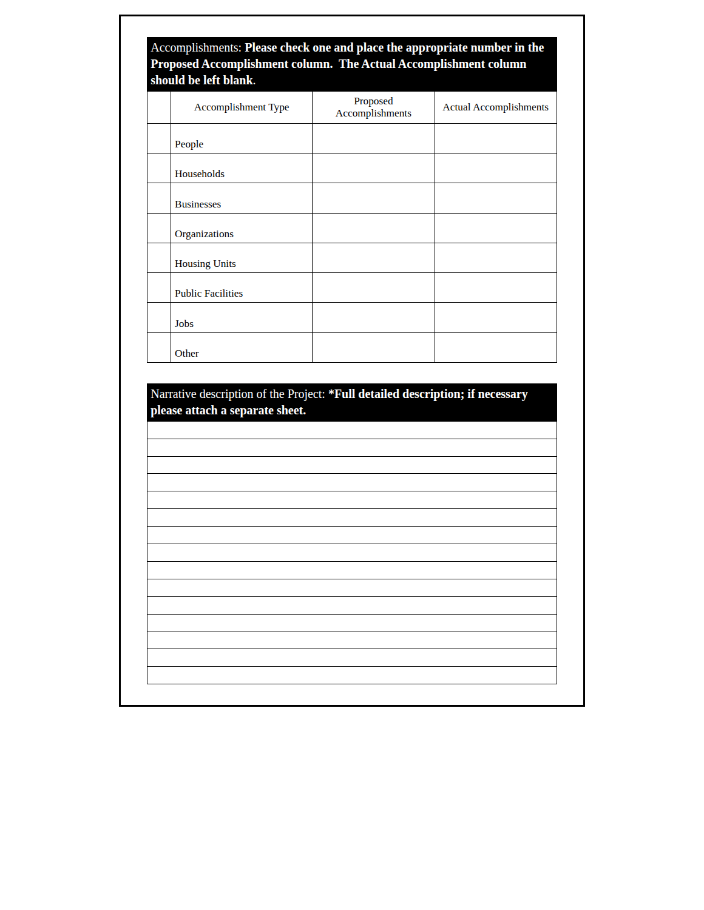Accomplishments: Please check one and place the appropriate number in the Proposed Accomplishment column. The Actual Accomplishment column should be left blank.
| | Accomplishment Type | Proposed Accomplishments | Actual Accomplishments |
| --- | --- | --- | --- |
| | People | | |
| | Households | | |
| | Businesses | | |
| | Organizations | | |
| | Housing Units | | |
| | Public Facilities | | |
| | Jobs | | |
| | Other | | |
Narrative description of the Project: *Full detailed description; if necessary please attach a separate sheet.